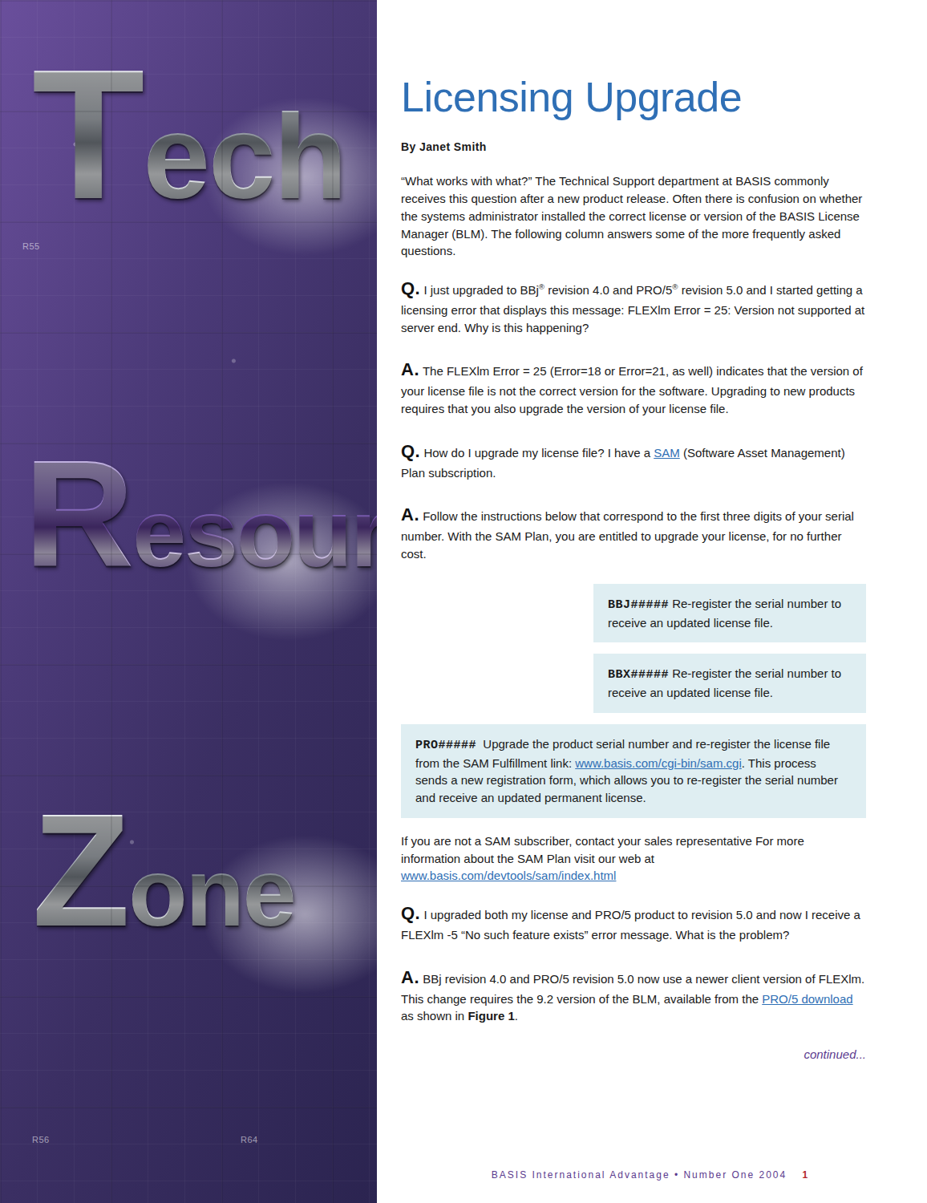Tech
Resource
Zone
R55 R56 R64
Licensing Upgrade
By Janet Smith
“What works with what?” The Technical Support department at BASIS commonly receives this question after a new product release. Often there is confusion on whether the systems administrator installed the correct license or version of the BASIS License Manager (BLM). The following column answers some of the more frequently asked questions.
Q. I just upgraded to BBj® revision 4.0 and PRO/5® revision 5.0 and I started getting a licensing error that displays this message: FLEXlm Error = 25: Version not supported at server end. Why is this happening?
A. The FLEXlm Error = 25 (Error=18 or Error=21, as well) indicates that the version of your license file is not the correct version for the software. Upgrading to new products requires that you also upgrade the version of your license file.
Q. How do I upgrade my license file? I have a SAM (Software Asset Management) Plan subscription.
A. Follow the instructions below that correspond to the first three digits of your serial number. With the SAM Plan, you are entitled to upgrade your license, for no further cost.
BBJ##### Re-register the serial number to receive an updated license file.
BBX##### Re-register the serial number to receive an updated license file.
PRO##### Upgrade the product serial number and re-register the license file from the SAM Fulfillment link: www.basis.com/cgi-bin/sam.cgi. This process sends a new registration form, which allows you to re-register the serial number and receive an updated permanent license.
If you are not a SAM subscriber, contact your sales representative For more information about the SAM Plan visit our web at www.basis.com/devtools/sam/index.html
Q. I upgraded both my license and PRO/5 product to revision 5.0 and now I receive a FLEXlm -5 “No such feature exists” error message. What is the problem?
A. BBj revision 4.0 and PRO/5 revision 5.0 now use a newer client version of FLEXlm. This change requires the 9.2 version of the BLM, available from the PRO/5 download as shown in Figure 1.
continued...
BASIS International Advantage • Number One 2004 1